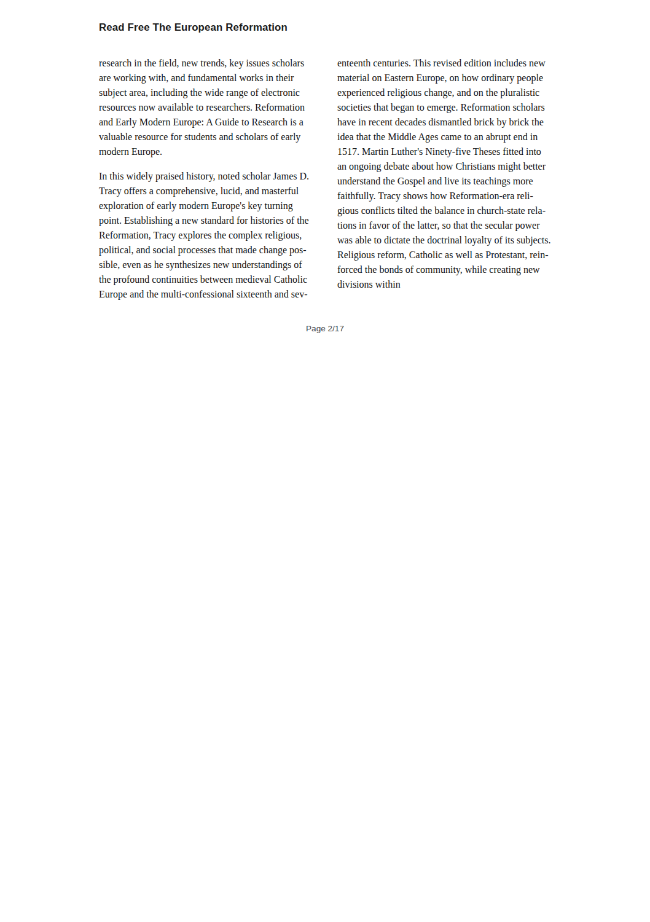Read Free The European Reformation
research in the field, new trends, key issues scholars are working with, and fundamental works in their subject area, including the wide range of electronic resources now available to researchers. Reformation and Early Modern Europe: A Guide to Research is a valuable resource for students and scholars of early modern Europe.
In this widely praised history, noted scholar James D. Tracy offers a comprehensive, lucid, and masterful exploration of early modern Europe's key turning point. Establishing a new standard for histories of the Reformation, Tracy explores the complex religious, political, and social processes that made change possible, even as he synthesizes new understandings of the profound continuities between medieval Catholic Europe and the multi-confessional sixteenth and seventeenth centuries. This revised edition includes new material on Eastern Europe, on how ordinary people experienced religious change, and on the pluralistic societies that began to emerge. Reformation scholars have in recent decades dismantled brick by brick the idea that the Middle Ages came to an abrupt end in 1517. Martin Luther's Ninety-five Theses fitted into an ongoing debate about how Christians might better understand the Gospel and live its teachings more faithfully. Tracy shows how Reformation-era religious conflicts tilted the balance in church-state relations in favor of the latter, so that the secular power was able to dictate the doctrinal loyalty of its subjects. Religious reform, Catholic as well as Protestant, reinforced the bonds of community, while creating new divisions within
Page 2/17